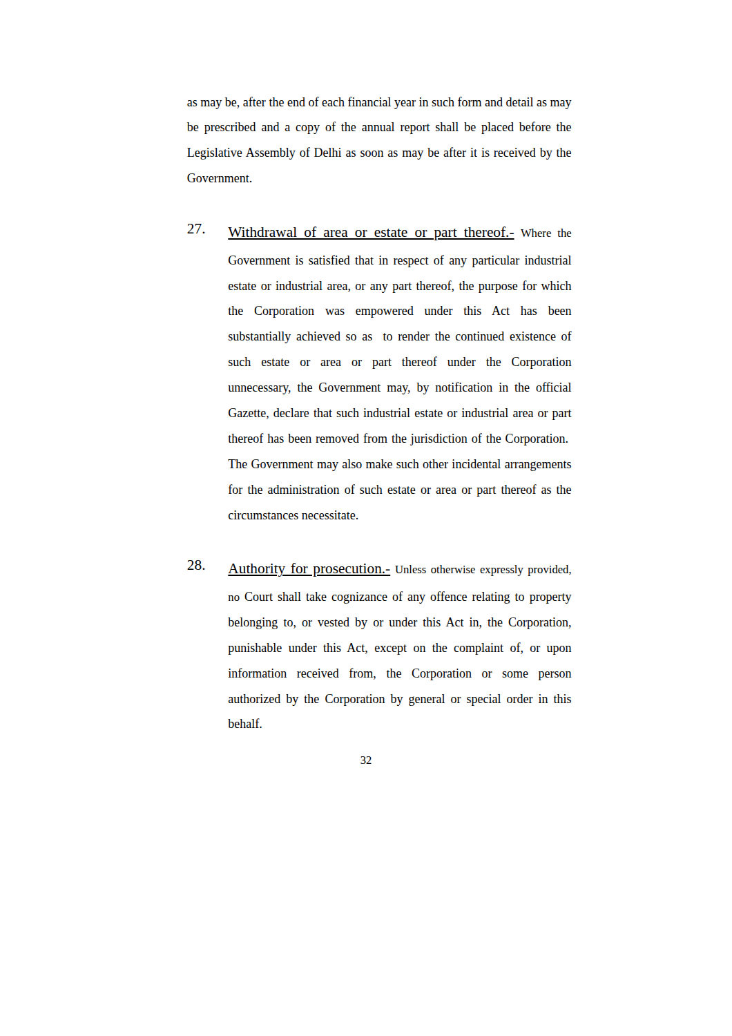as may be, after the end of each financial year in such form and detail as may be prescribed and a copy of the annual report shall be placed before the Legislative Assembly of Delhi as soon as may be after it is received by the Government.
27. Withdrawal of area or estate or part thereof.- Where the Government is satisfied that in respect of any particular industrial estate or industrial area, or any part thereof, the purpose for which the Corporation was empowered under this Act has been substantially achieved so as to render the continued existence of such estate or area or part thereof under the Corporation unnecessary, the Government may, by notification in the official Gazette, declare that such industrial estate or industrial area or part thereof has been removed from the jurisdiction of the Corporation. The Government may also make such other incidental arrangements for the administration of such estate or area or part thereof as the circumstances necessitate.
28. Authority for prosecution.- Unless otherwise expressly provided, no Court shall take cognizance of any offence relating to property belonging to, or vested by or under this Act in, the Corporation, punishable under this Act, except on the complaint of, or upon information received from, the Corporation or some person authorized by the Corporation by general or special order in this behalf.
32